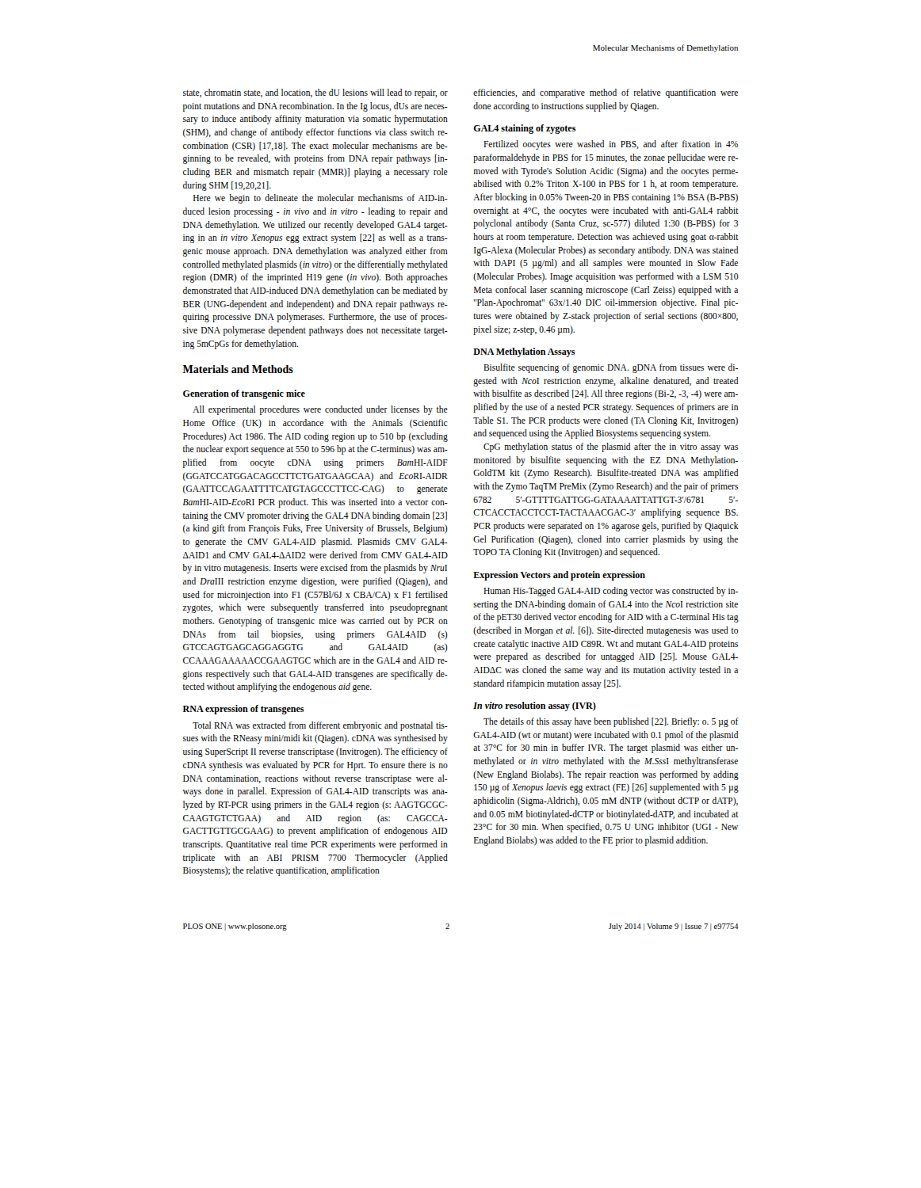Molecular Mechanisms of Demethylation
state, chromatin state, and location, the dU lesions will lead to repair, or point mutations and DNA recombination. In the Ig locus, dUs are necessary to induce antibody affinity maturation via somatic hypermutation (SHM), and change of antibody effector functions via class switch recombination (CSR) [17,18]. The exact molecular mechanisms are beginning to be revealed, with proteins from DNA repair pathways [including BER and mismatch repair (MMR)] playing a necessary role during SHM [19,20,21].
Here we begin to delineate the molecular mechanisms of AID-induced lesion processing - in vivo and in vitro - leading to repair and DNA demethylation. We utilized our recently developed GAL4 targeting in an in vitro Xenopus egg extract system [22] as well as a transgenic mouse approach. DNA demethylation was analyzed either from controlled methylated plasmids (in vitro) or the differentially methylated region (DMR) of the imprinted H19 gene (in vivo). Both approaches demonstrated that AID-induced DNA demethylation can be mediated by BER (UNG-dependent and independent) and DNA repair pathways requiring processive DNA polymerases. Furthermore, the use of processive DNA polymerase dependent pathways does not necessitate targeting 5mCpGs for demethylation.
Materials and Methods
Generation of transgenic mice
All experimental procedures were conducted under licenses by the Home Office (UK) in accordance with the Animals (Scientific Procedures) Act 1986. The AID coding region up to 510 bp (excluding the nuclear export sequence at 550 to 596 bp at the C-terminus) was amplified from oocyte cDNA using primers Bam HI-AIDF (GGATCCATGGACAGCCTTCTGATGAAGCAA) and Eco RI-AIDR (GAATTCCAGAATTTTCATGTAGCCCTTCC-CAG) to generate Bam HI-AID-Eco RI PCR product. This was inserted into a vector containing the CMV promoter driving the GAL4 DNA binding domain [23] (a kind gift from François Fuks, Free University of Brussels, Belgium) to generate the CMV GAL4-AID plasmid. Plasmids CMV GAL4-ΔAID1 and CMV GAL4-ΔAID2 were derived from CMV GAL4-AID by in vitro mutagenesis. Inserts were excised from the plasmids by Nru I and Dra III restriction enzyme digestion, were purified (Qiagen), and used for microinjection into F1 (C57Bl/6J x CBA/CA) x F1 fertilised zygotes, which were subsequently transferred into pseudopregnant mothers. Genotyping of transgenic mice was carried out by PCR on DNAs from tail biopsies, using primers GAL4AID (s) GTCCAGTGAGCAGGAGGTG and GAL4AID (as) CCAAAGAAAAACCGAAGTGC which are in the GAL4 and AID regions respectively such that GAL4-AID transgenes are specifically detected without amplifying the endogenous aid gene.
RNA expression of transgenes
Total RNA was extracted from different embryonic and postnatal tissues with the RNeasy mini/midi kit (Qiagen). cDNA was synthesised by using SuperScript II reverse transcriptase (Invitrogen). The efficiency of cDNA synthesis was evaluated by PCR for Hprt. To ensure there is no DNA contamination, reactions without reverse transcriptase were always done in parallel. Expression of GAL4-AID transcripts was analyzed by RT-PCR using primers in the GAL4 region (s: AAGTGCGC-CAAGTGTCTGAA) and AID region (as: CAGCCA-GACTTGTTGCGAAG) to prevent amplification of endogenous AID transcripts. Quantitative real time PCR experiments were performed in triplicate with an ABI PRISM 7700 Thermocycler (Applied Biosystems); the relative quantification, amplification
efficiencies, and comparative method of relative quantification were done according to instructions supplied by Qiagen.
GAL4 staining of zygotes
Fertilized oocytes were washed in PBS, and after fixation in 4% paraformaldehyde in PBS for 15 minutes, the zonae pellucidae were removed with Tyrode's Solution Acidic (Sigma) and the oocytes permeabilised with 0.2% Triton X-100 in PBS for 1 h, at room temperature. After blocking in 0.05% Tween-20 in PBS containing 1% BSA (B-PBS) overnight at 4°C, the oocytes were incubated with anti-GAL4 rabbit polyclonal antibody (Santa Cruz, sc-577) diluted 1:30 (B-PBS) for 3 hours at room temperature. Detection was achieved using goat α-rabbit IgG-Alexa (Molecular Probes) as secondary antibody. DNA was stained with DAPI (5 µg/ml) and all samples were mounted in Slow Fade (Molecular Probes). Image acquisition was performed with a LSM 510 Meta confocal laser scanning microscope (Carl Zeiss) equipped with a ''Plan-Apochromat'' 63x/1.40 DIC oil-immersion objective. Final pictures were obtained by Z-stack projection of serial sections (800×800, pixel size; z-step, 0.46 µm).
DNA Methylation Assays
Bisulfite sequencing of genomic DNA. gDNA from tissues were digested with Nco I restriction enzyme, alkaline denatured, and treated with bisulfite as described [24]. All three regions (Bi-2, -3, -4) were amplified by the use of a nested PCR strategy. Sequences of primers are in Table S1. The PCR products were cloned (TA Cloning Kit, Invitrogen) and sequenced using the Applied Biosystems sequencing system.
CpG methylation status of the plasmid after the in vitro assay was monitored by bisulfite sequencing with the EZ DNA Methylation-GoldTM kit (Zymo Research). Bisulfite-treated DNA was amplified with the Zymo TaqTM PreMix (Zymo Research) and the pair of primers 6782 5′-GTTTTGATTGG-GATAAAATTATTGT-3′/6781 5′-CTCACCTACCTCCT-TACTAAACGAC-3′ amplifying sequence BS. PCR products were separated on 1% agarose gels, purified by Qiaquick Gel Purification (Qiagen), cloned into carrier plasmids by using the TOPO TA Cloning Kit (Invitrogen) and sequenced.
Expression Vectors and protein expression
Human His-Tagged GAL4-AID coding vector was constructed by inserting the DNA-binding domain of GAL4 into the Nco I restriction site of the pET30 derived vector encoding for AID with a C-terminal His tag (described in Morgan et al. [6]). Site-directed mutagenesis was used to create catalytic inactive AID C89R. Wt and mutant GAL4-AID proteins were prepared as described for untagged AID [25]. Mouse GAL4-AIDΔC was cloned the same way and its mutation activity tested in a standard rifampicin mutation assay [25].
In vitro resolution assay (IVR)
The details of this assay have been published [22]. Briefly: o. 5 µg of GAL4-AID (wt or mutant) were incubated with 0.1 pmol of the plasmid at 37°C for 30 min in buffer IVR. The target plasmid was either unmethylated or in vitro methylated with the M.Sss I methyltransferase (New England Biolabs). The repair reaction was performed by adding 150 µg of Xenopus laevis egg extract (FE) [26] supplemented with 5 µg aphidicolin (Sigma-Aldrich), 0.05 mM dNTP (without dCTP or dATP), and 0.05 mM biotinylated-dCTP or biotinylated-dATP, and incubated at 23°C for 30 min. When specified, 0.75 U UNG inhibitor (UGI - New England Biolabs) was added to the FE prior to plasmid addition.
PLOS ONE | www.plosone.org
2
July 2014 | Volume 9 | Issue 7 | e97754